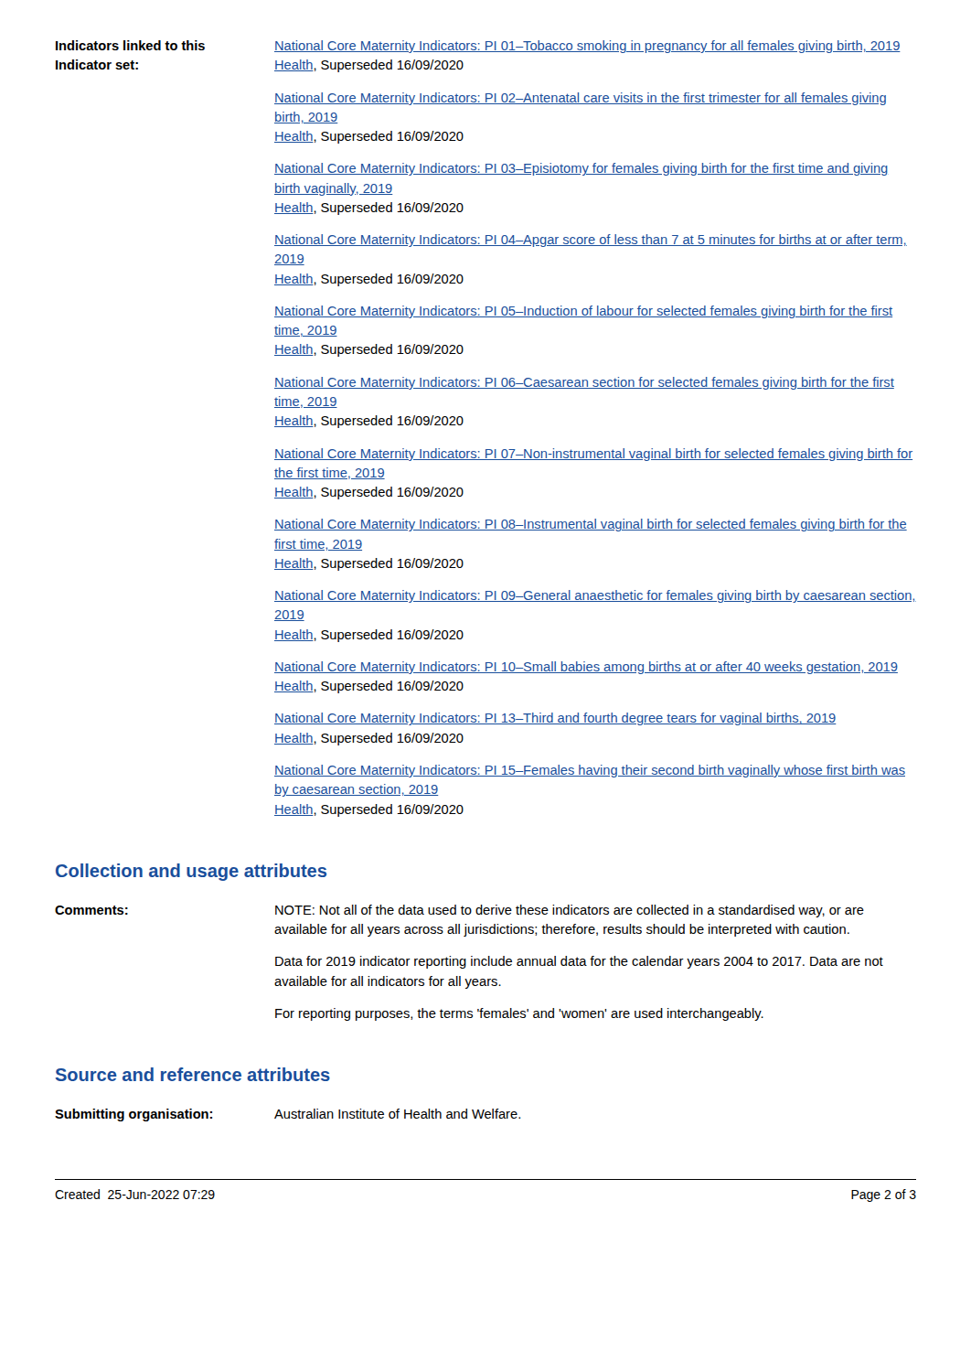Indicators linked to this
Indicator set:
National Core Maternity Indicators: PI 01–Tobacco smoking in pregnancy for all females giving birth, 2019
Health, Superseded 16/09/2020
National Core Maternity Indicators: PI 02–Antenatal care visits in the first trimester for all females giving birth, 2019
Health, Superseded 16/09/2020
National Core Maternity Indicators: PI 03–Episiotomy for females giving birth for the first time and giving birth vaginally, 2019
Health, Superseded 16/09/2020
National Core Maternity Indicators: PI 04–Apgar score of less than 7 at 5 minutes for births at or after term, 2019
Health, Superseded 16/09/2020
National Core Maternity Indicators: PI 05–Induction of labour for selected females giving birth for the first time, 2019
Health, Superseded 16/09/2020
National Core Maternity Indicators: PI 06–Caesarean section for selected females giving birth for the first time, 2019
Health, Superseded 16/09/2020
National Core Maternity Indicators: PI 07–Non-instrumental vaginal birth for selected females giving birth for the first time, 2019
Health, Superseded 16/09/2020
National Core Maternity Indicators: PI 08–Instrumental vaginal birth for selected females giving birth for the first time, 2019
Health, Superseded 16/09/2020
National Core Maternity Indicators: PI 09–General anaesthetic for females giving birth by caesarean section, 2019
Health, Superseded 16/09/2020
National Core Maternity Indicators: PI 10–Small babies among births at or after 40 weeks gestation, 2019
Health, Superseded 16/09/2020
National Core Maternity Indicators: PI 13–Third and fourth degree tears for vaginal births, 2019
Health, Superseded 16/09/2020
National Core Maternity Indicators: PI 15–Females having their second birth vaginally whose first birth was by caesarean section, 2019
Health, Superseded 16/09/2020
Collection and usage attributes
Comments:
NOTE: Not all of the data used to derive these indicators are collected in a standardised way, or are available for all years across all jurisdictions; therefore, results should be interpreted with caution.
Data for 2019 indicator reporting include annual data for the calendar years 2004 to 2017. Data are not available for all indicators for all years.
For reporting purposes, the terms 'females' and 'women' are used interchangeably.
Source and reference attributes
Submitting organisation:
Australian Institute of Health and Welfare.
Created 25-Jun-2022 07:29 Page 2 of 3